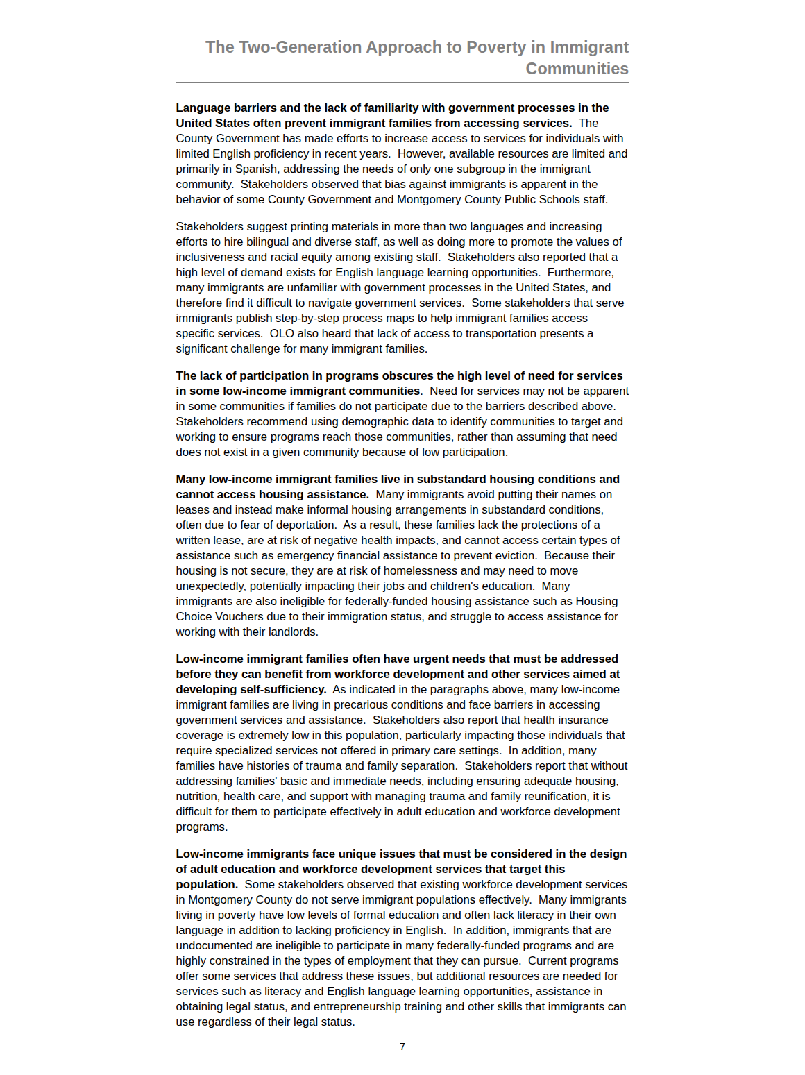The Two-Generation Approach to Poverty in Immigrant Communities
Language barriers and the lack of familiarity with government processes in the United States often prevent immigrant families from accessing services. The County Government has made efforts to increase access to services for individuals with limited English proficiency in recent years. However, available resources are limited and primarily in Spanish, addressing the needs of only one subgroup in the immigrant community. Stakeholders observed that bias against immigrants is apparent in the behavior of some County Government and Montgomery County Public Schools staff.
Stakeholders suggest printing materials in more than two languages and increasing efforts to hire bilingual and diverse staff, as well as doing more to promote the values of inclusiveness and racial equity among existing staff. Stakeholders also reported that a high level of demand exists for English language learning opportunities. Furthermore, many immigrants are unfamiliar with government processes in the United States, and therefore find it difficult to navigate government services. Some stakeholders that serve immigrants publish step-by-step process maps to help immigrant families access specific services. OLO also heard that lack of access to transportation presents a significant challenge for many immigrant families.
The lack of participation in programs obscures the high level of need for services in some low-income immigrant communities. Need for services may not be apparent in some communities if families do not participate due to the barriers described above. Stakeholders recommend using demographic data to identify communities to target and working to ensure programs reach those communities, rather than assuming that need does not exist in a given community because of low participation.
Many low-income immigrant families live in substandard housing conditions and cannot access housing assistance. Many immigrants avoid putting their names on leases and instead make informal housing arrangements in substandard conditions, often due to fear of deportation. As a result, these families lack the protections of a written lease, are at risk of negative health impacts, and cannot access certain types of assistance such as emergency financial assistance to prevent eviction. Because their housing is not secure, they are at risk of homelessness and may need to move unexpectedly, potentially impacting their jobs and children's education. Many immigrants are also ineligible for federally-funded housing assistance such as Housing Choice Vouchers due to their immigration status, and struggle to access assistance for working with their landlords.
Low-income immigrant families often have urgent needs that must be addressed before they can benefit from workforce development and other services aimed at developing self-sufficiency. As indicated in the paragraphs above, many low-income immigrant families are living in precarious conditions and face barriers in accessing government services and assistance. Stakeholders also report that health insurance coverage is extremely low in this population, particularly impacting those individuals that require specialized services not offered in primary care settings. In addition, many families have histories of trauma and family separation. Stakeholders report that without addressing families' basic and immediate needs, including ensuring adequate housing, nutrition, health care, and support with managing trauma and family reunification, it is difficult for them to participate effectively in adult education and workforce development programs.
Low-income immigrants face unique issues that must be considered in the design of adult education and workforce development services that target this population. Some stakeholders observed that existing workforce development services in Montgomery County do not serve immigrant populations effectively. Many immigrants living in poverty have low levels of formal education and often lack literacy in their own language in addition to lacking proficiency in English. In addition, immigrants that are undocumented are ineligible to participate in many federally-funded programs and are highly constrained in the types of employment that they can pursue. Current programs offer some services that address these issues, but additional resources are needed for services such as literacy and English language learning opportunities, assistance in obtaining legal status, and entrepreneurship training and other skills that immigrants can use regardless of their legal status.
7